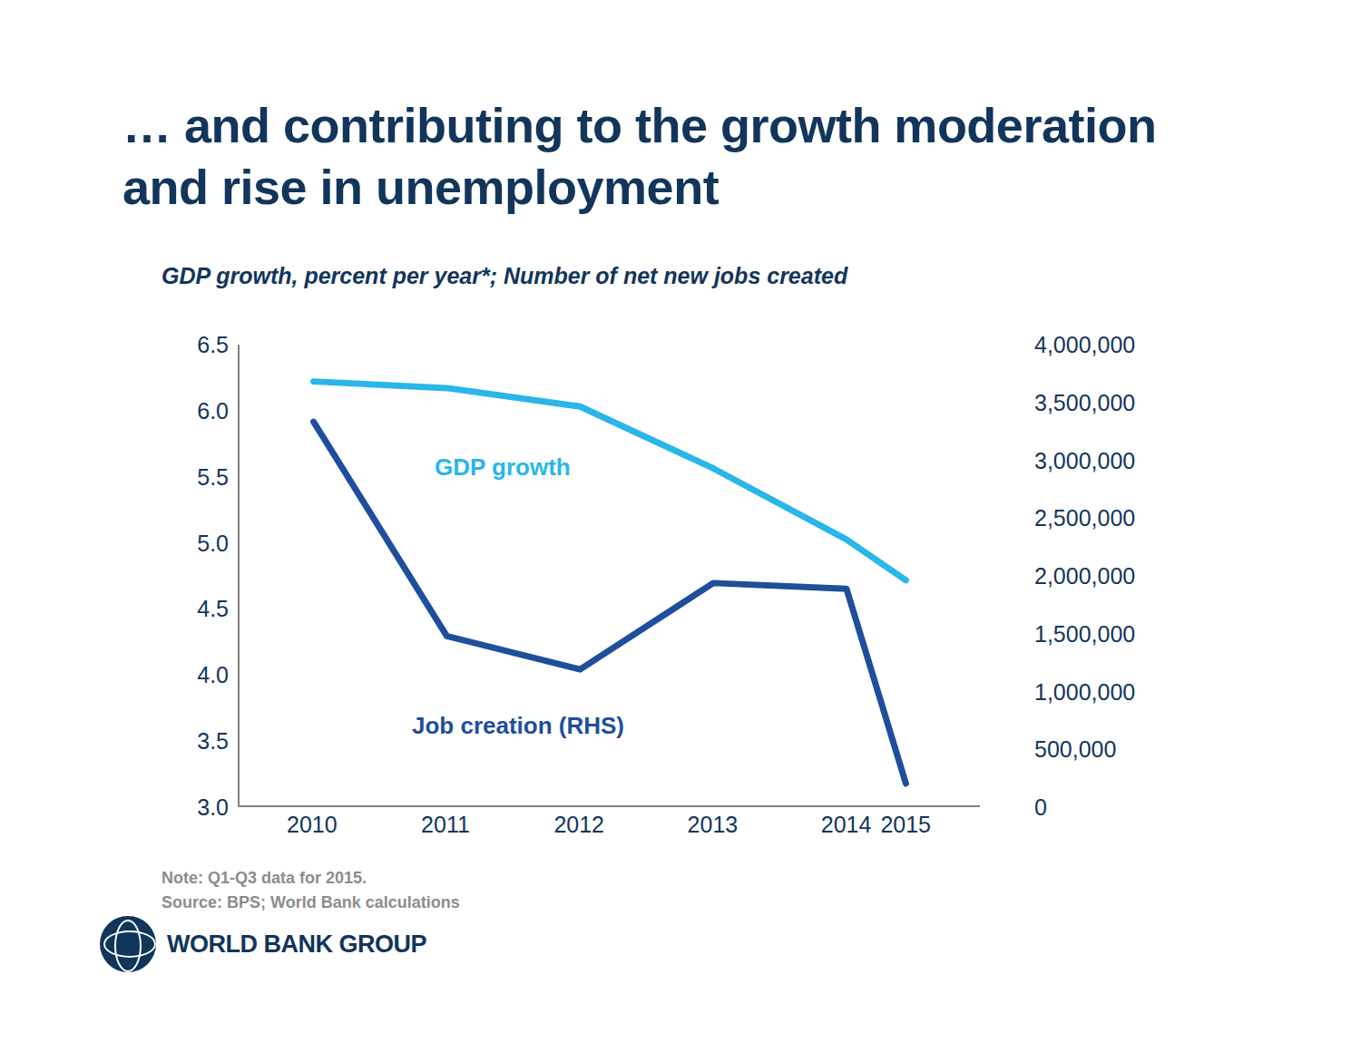… and contributing to the growth moderation and rise in unemployment
GDP growth, percent per year*; Number of net new jobs created
6.5 6.0 5.5 5.0 4.5 4.0 3.5 3.0
4,000,000 3,500,000 3,000,000 2,500,000 2,000,000 1,500,000 1,000,000 500,000 0
GDP growth
Job creation (RHS)
2010 2011 2012 2013 2014 2015
Note: Q1-Q3 data for 2015.
Source: BPS; World Bank calculations
WORLD BANK GROUP